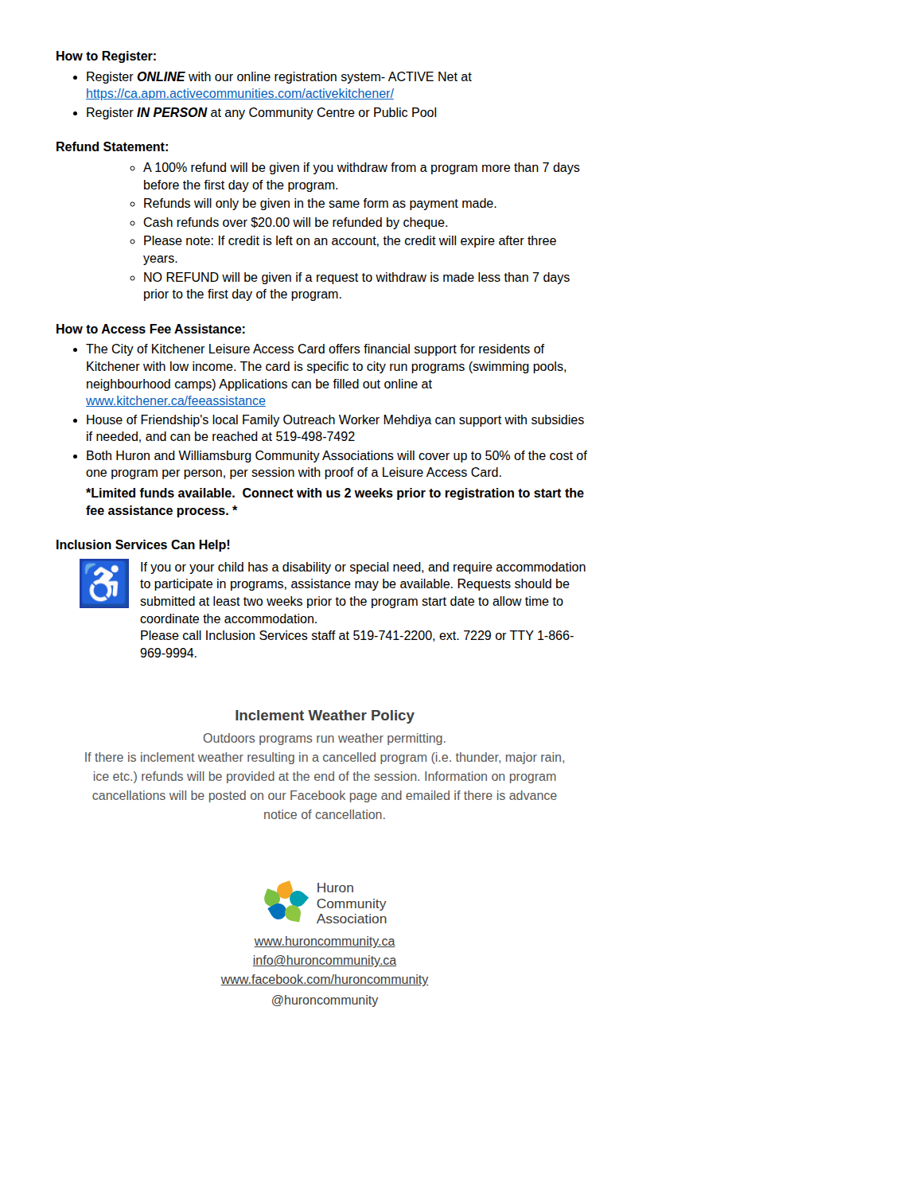How to Register:
Register ONLINE with our online registration system- ACTIVE Net at https://ca.apm.activecommunities.com/activekitchener/
Register IN PERSON at any Community Centre or Public Pool
Refund Statement:
A 100% refund will be given if you withdraw from a program more than 7 days before the first day of the program.
Refunds will only be given in the same form as payment made.
Cash refunds over $20.00 will be refunded by cheque.
Please note: If credit is left on an account, the credit will expire after three years.
NO REFUND will be given if a request to withdraw is made less than 7 days prior to the first day of the program.
How to Access Fee Assistance:
The City of Kitchener Leisure Access Card offers financial support for residents of Kitchener with low income. The card is specific to city run programs (swimming pools, neighbourhood camps) Applications can be filled out online at www.kitchener.ca/feeassistance
House of Friendship's local Family Outreach Worker Mehdiya can support with subsidies if needed, and can be reached at 519-498-7492
Both Huron and Williamsburg Community Associations will cover up to 50% of the cost of one program per person, per session with proof of a Leisure Access Card.
*Limited funds available. Connect with us 2 weeks prior to registration to start the fee assistance process. *
Inclusion Services Can Help!
If you or your child has a disability or special need, and require accommodation to participate in programs, assistance may be available. Requests should be submitted at least two weeks prior to the program start date to allow time to coordinate the accommodation.
Please call Inclusion Services staff at 519-741-2200, ext. 7229 or TTY 1-866-969-9994.
Inclement Weather Policy
Outdoors programs run weather permitting.
If there is inclement weather resulting in a cancelled program (i.e. thunder, major rain, ice etc.) refunds will be provided at the end of the session. Information on program cancellations will be posted on our Facebook page and emailed if there is advance notice of cancellation.
Huron
Community
Association
www.huroncommunity.ca
info@huroncommunity.ca
www.facebook.com/huroncommunity
@huroncommunity